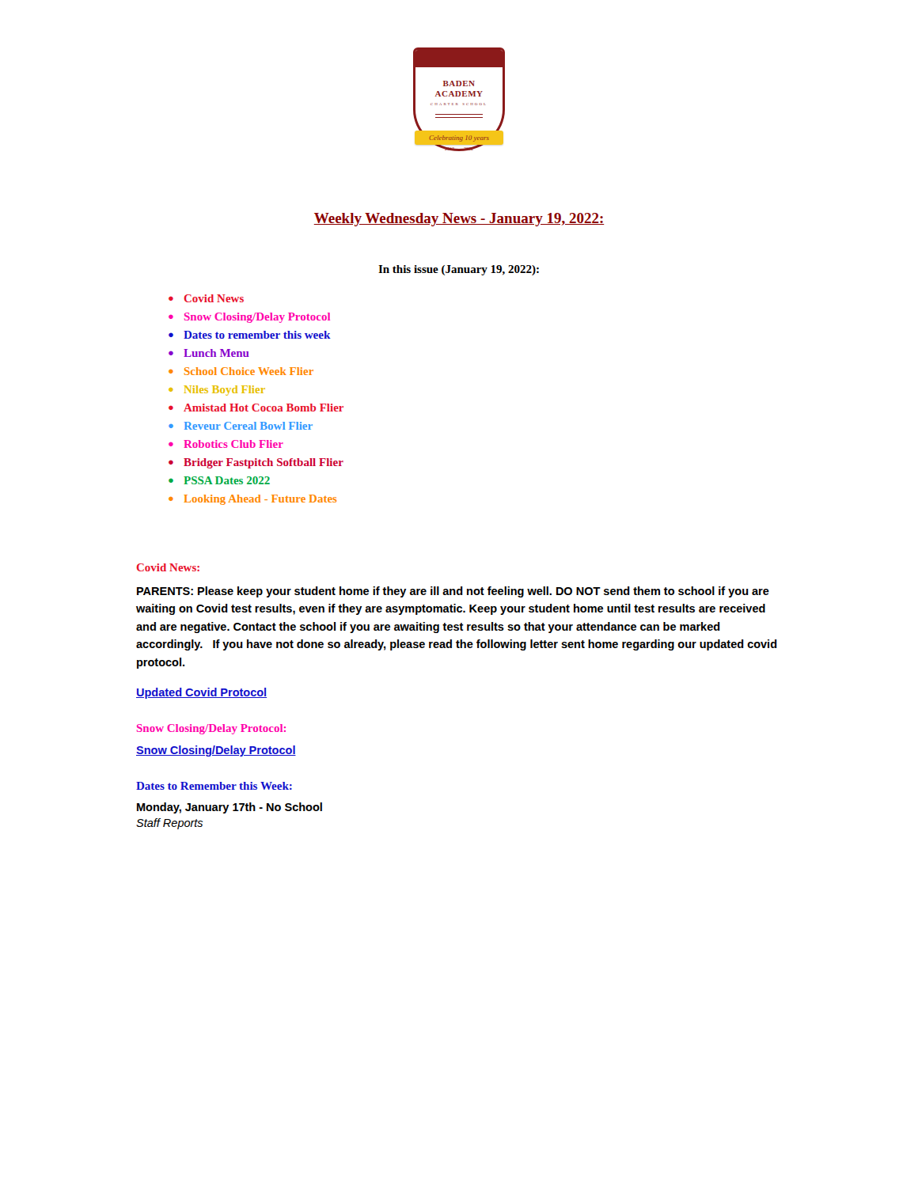BADEN
ACADEMY
CHARTER SCHOOL
Celebrating 10 years
2012 2022
Weekly Wednesday News - January 19, 2022:
In this issue (January 19, 2022):
Covid News
Snow Closing/Delay Protocol
Dates to remember this week
Lunch Menu
School Choice Week Flier
Niles Boyd Flier
Amistad Hot Cocoa Bomb Flier
Reveur Cereal Bowl Flier
Robotics Club Flier
Bridger Fastpitch Softball Flier
PSSA Dates 2022
Looking Ahead - Future Dates
Covid News:
PARENTS: Please keep your student home if they are ill and not feeling well. DO NOT send them to school if you are waiting on Covid test results, even if they are asymptomatic. Keep your student home until test results are received and are negative. Contact the school if you are awaiting test results so that your attendance can be marked accordingly. If you have not done so already, please read the following letter sent home regarding our updated covid protocol.
Updated Covid Protocol
Snow Closing/Delay Protocol:
Snow Closing/Delay Protocol
Dates to Remember this Week:
Monday, January 17th - No School
Staff Reports